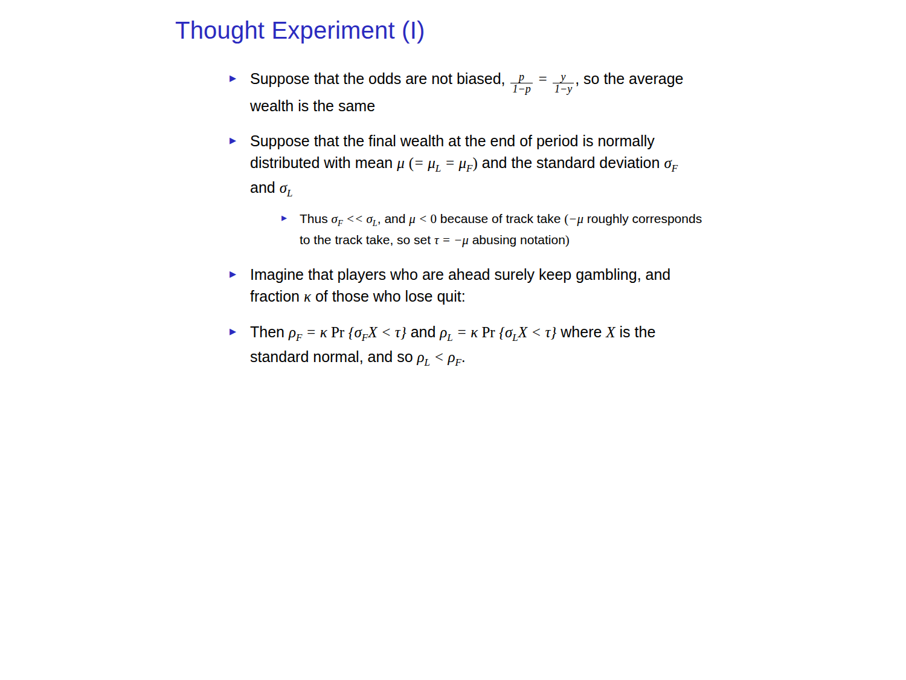Thought Experiment (I)
Suppose that the odds are not biased, p 1−p = y 1−y, so the average wealth is the same
Suppose that the final wealth at the end of period is normally distributed with mean μ (= μL = μF) and the standard deviation σF and σL
Thus σF << σL, and μ < 0 because of track take (−μ roughly corresponds to the track take, so set τ = −μ abusing notation)
Imagine that players who are ahead surely keep gambling, and fraction κ of those who lose quit:
Then ρF = κ Pr {σFX < τ} and ρL = κ Pr {σLX < τ} where X is the standard normal, and so ρL < ρF.